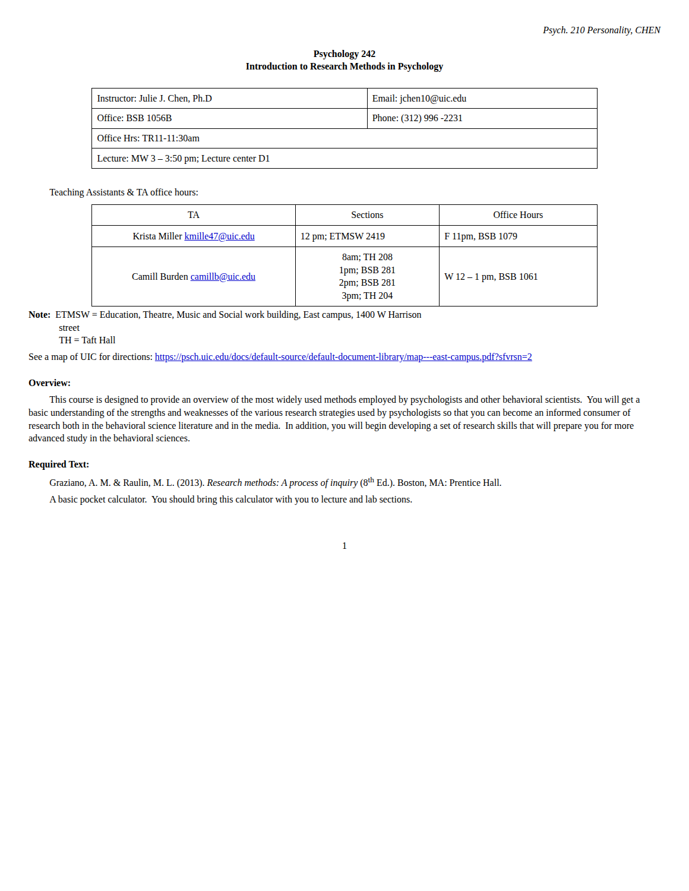Psych. 210 Personality, CHEN
Psychology 242 Introduction to Research Methods in Psychology
| Instructor: Julie J. Chen, Ph.D | Email: jchen10@uic.edu |
| Office: BSB 1056B | Phone: (312) 996 -2231 |
| Office Hrs: TR11-11:30am |
| Lecture: MW 3 – 3:50 pm; Lecture center D1 |
Teaching Assistants & TA office hours:
| TA | Sections | Office Hours |
| --- | --- | --- |
| Krista Miller kmille47@uic.edu | 12 pm; ETMSW 2419 | F 11pm, BSB 1079 |
| Camill Burden camillb@uic.edu | 8am; TH 208 1pm; BSB 281 2pm; BSB 281 3pm; TH 204 | W 12 – 1 pm, BSB 1061 |
Note: ETMSW = Education, Theatre, Music and Social work building, East campus, 1400 W Harrison street TH = Taft Hall
See a map of UIC for directions: https://psch.uic.edu/docs/default-source/default-document-library/map---east-campus.pdf?sfvrsn=2
Overview:
This course is designed to provide an overview of the most widely used methods employed by psychologists and other behavioral scientists. You will get a basic understanding of the strengths and weaknesses of the various research strategies used by psychologists so that you can become an informed consumer of research both in the behavioral science literature and in the media. In addition, you will begin developing a set of research skills that will prepare you for more advanced study in the behavioral sciences.
Required Text:
Graziano, A. M. & Raulin, M. L. (2013). Research methods: A process of inquiry (8th Ed.). Boston, MA: Prentice Hall.
A basic pocket calculator. You should bring this calculator with you to lecture and lab sections.
1